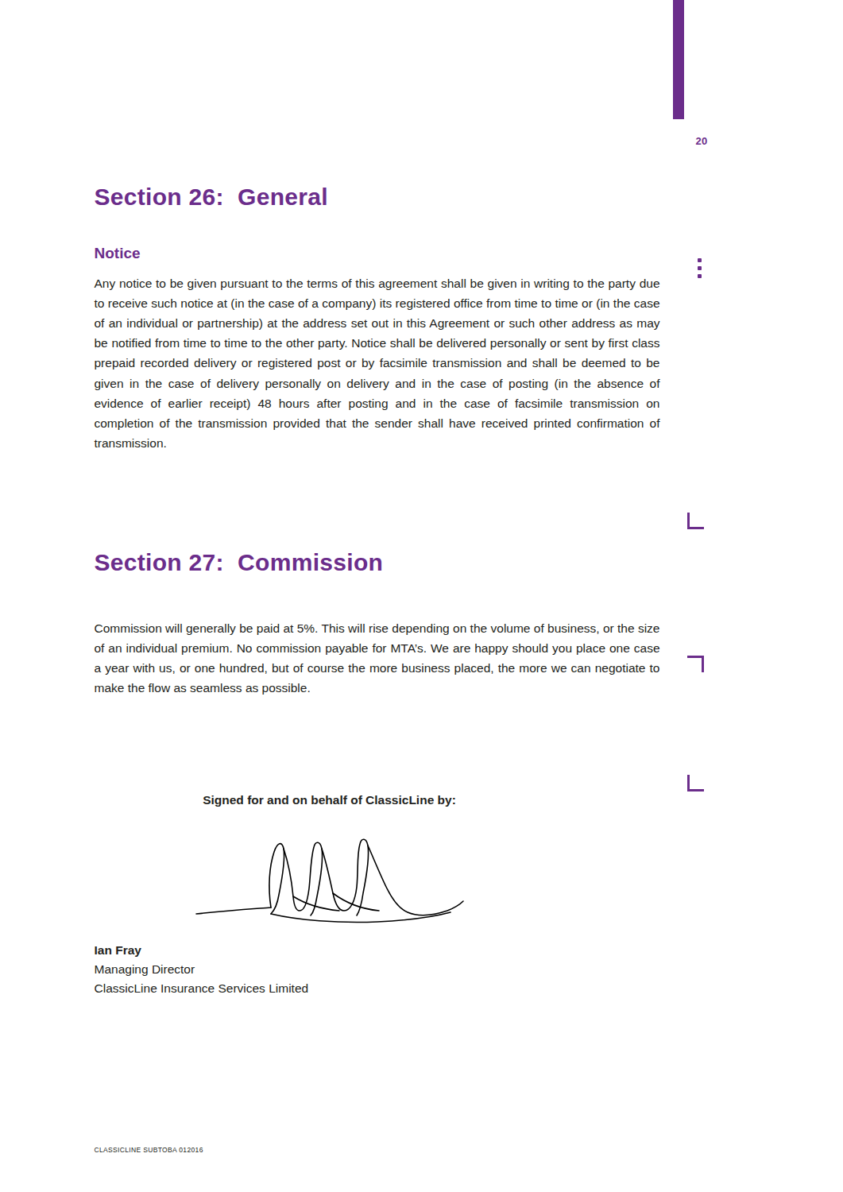20
Section 26: General
Notice
Any notice to be given pursuant to the terms of this agreement shall be given in writing to the party due to receive such notice at (in the case of a company) its registered office from time to time or (in the case of an individual or partnership) at the address set out in this Agreement or such other address as may be notified from time to time to the other party. Notice shall be delivered personally or sent by first class prepaid recorded delivery or registered post or by facsimile transmission and shall be deemed to be given in the case of delivery personally on delivery and in the case of posting (in the absence of evidence of earlier receipt) 48 hours after posting and in the case of facsimile transmission on completion of the transmission provided that the sender shall have received printed confirmation of transmission.
Section 27: Commission
Commission will generally be paid at 5%. This will rise depending on the volume of business, or the size of an individual premium. No commission payable for MTA’s. We are happy should you place one case a year with us, or one hundred, but of course the more business placed, the more we can negotiate to make the flow as seamless as possible.
Signed for and on behalf of ClassicLine by:
Ian Fray
Managing Director
ClassicLine Insurance Services Limited
CLASSICLINE SUBTOBA 012016